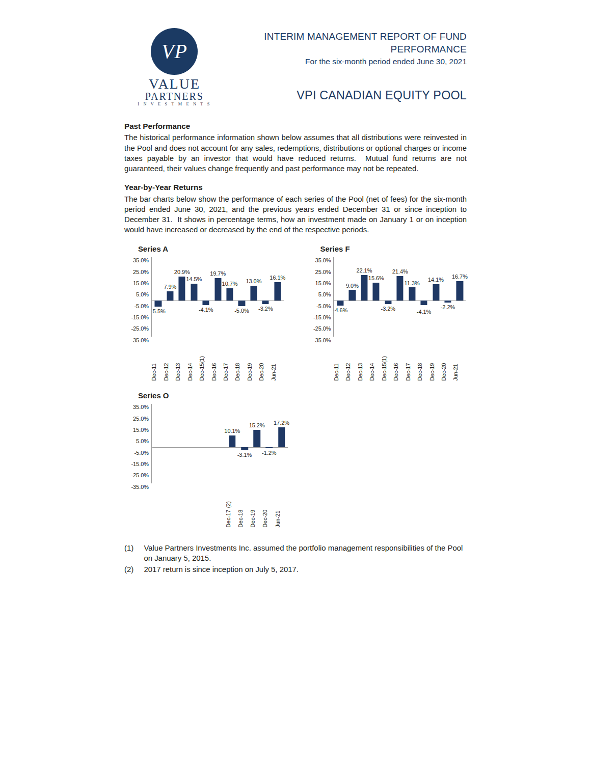VALUE
PARTNERS
I N V E S T M E N T S
INTERIM MANAGEMENT REPORT OF FUND PERFORMANCE
For the six-month period ended June 30, 2021
VPI CANADIAN EQUITY POOL
Past Performance
The historical performance information shown below assumes that all distributions were reinvested in the Pool and does not account for any sales, redemptions, distributions or optional charges or income taxes payable by an investor that would have reduced returns. Mutual fund returns are not guaranteed, their values change frequently and past performance may not be repeated.
Year-by-Year Returns
The bar charts below show the performance of each series of the Pool (net of fees) for the six-month period ended June 30, 2021, and the previous years ended December 31 or since inception to December 31. It shows in percentage terms, how an investment made on January 1 or on inception would have increased or decreased by the end of the respective periods.
Series A
35.0%
25.0%
15.0%
5.0%
-5.0%
-15.0%
-25.0%
-35.0%
-5.5%
7.9%
20.9%
14.5%
-4.1%
19.7%
10.7%
-5.0%
13.0%
-3.2%
16.1%
Dec-11
Dec-12
Dec-13
Dec-14
Dec-15(1)
Dec-16
Dec-17
Dec-18
Dec-19
Dec-20
Jun-21
Series F
35.0%
25.0%
15.0%
5.0%
-5.0%
-15.0%
-25.0%
-35.0%
-4.6%
9.0%
22.1%
15.6%
-3.2%
21.4%
11.3%
-4.1%
14.1%
-2.2%
16.7%
Dec-11
Dec-12
Dec-13
Dec-14
Dec-15(1)
Dec-16
Dec-17
Dec-18
Dec-19
Dec-20
Jun-21
Series O
35.0%
25.0%
15.0%
5.0%
-5.0%
-15.0%
-25.0%
-35.0%
10.1%
-3.1%
15.2%
-1.2%
17.2%
Dec-17 (2)
Dec-18
Dec-19
Dec-20
Jun-21
(1)
Value Partners Investments Inc. assumed the portfolio management responsibilities of the Pool on January 5, 2015.
(2)
2017 return is since inception on July 5, 2017.